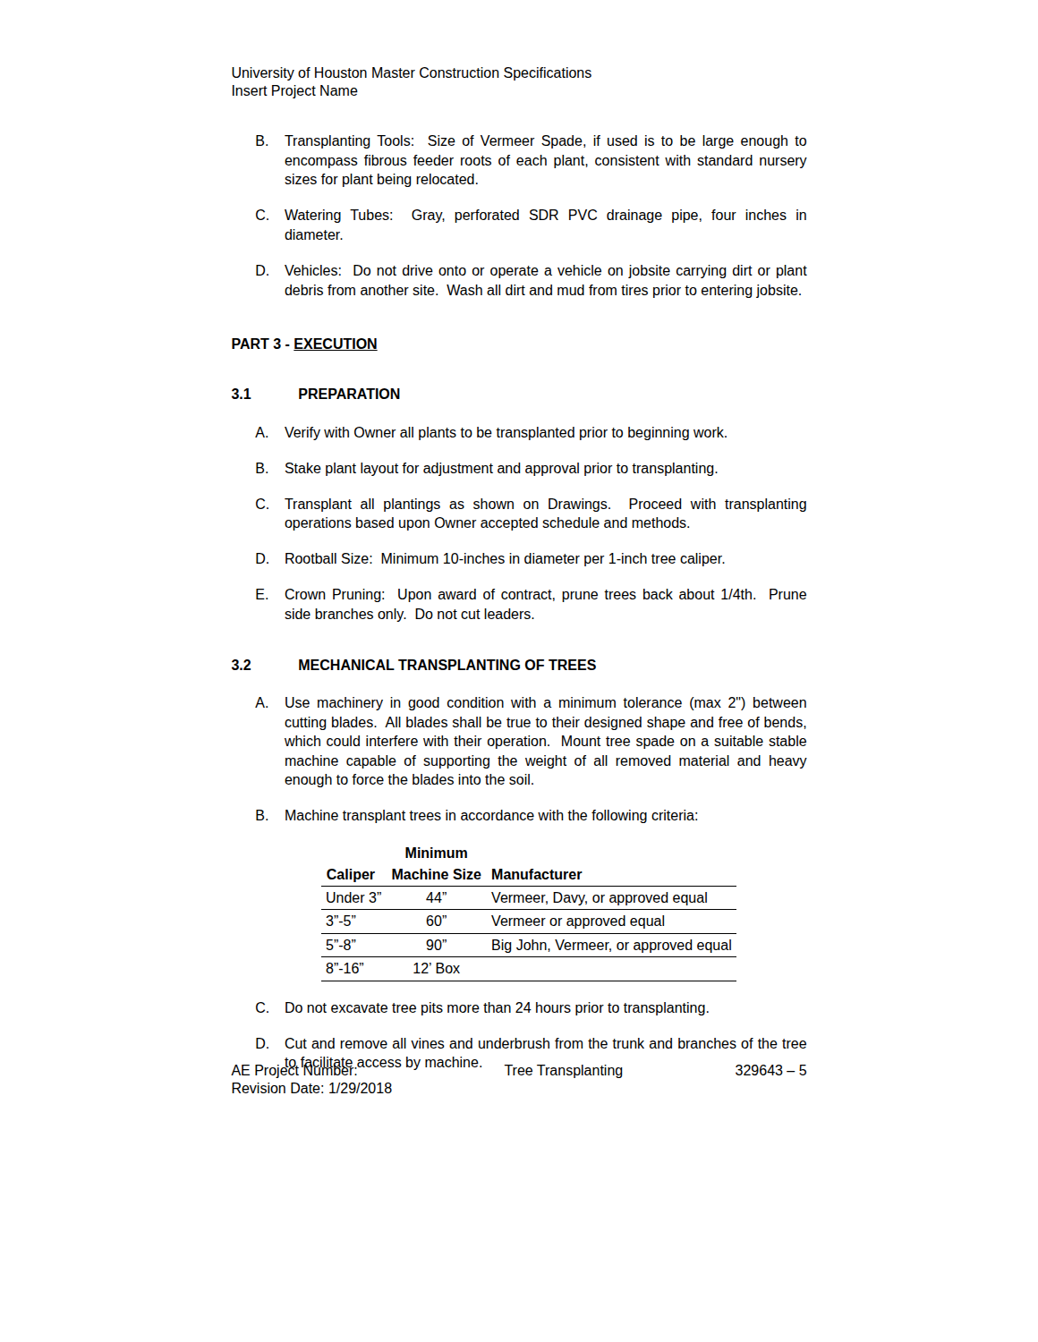University of Houston Master Construction Specifications
Insert Project Name
B.
Transplanting Tools: Size of Vermeer Spade, if used is to be large enough to encompass fibrous feeder roots of each plant, consistent with standard nursery sizes for plant being relocated.
C.
Watering Tubes: Gray, perforated SDR PVC drainage pipe, four inches in diameter.
D.
Vehicles: Do not drive onto or operate a vehicle on jobsite carrying dirt or plant debris from another site. Wash all dirt and mud from tires prior to entering jobsite.
PART 3 - EXECUTION
3.1
PREPARATION
A.
Verify with Owner all plants to be transplanted prior to beginning work.
B.
Stake plant layout for adjustment and approval prior to transplanting.
C.
Transplant all plantings as shown on Drawings. Proceed with transplanting operations based upon Owner accepted schedule and methods.
D.
Rootball Size: Minimum 10-inches in diameter per 1-inch tree caliper.
E.
Crown Pruning: Upon award of contract, prune trees back about 1/4th. Prune side branches only. Do not cut leaders.
3.2
MECHANICAL TRANSPLANTING OF TREES
A.
Use machinery in good condition with a minimum tolerance (max 2") between cutting blades. All blades shall be true to their designed shape and free of bends, which could interfere with their operation. Mount tree spade on a suitable stable machine capable of supporting the weight of all removed material and heavy enough to force the blades into the soil.
B.
Machine transplant trees in accordance with the following criteria:
| | Minimum | |
| --- | --- | --- |
| Caliper | Machine Size | Manufacturer |
| Under 3” | 44” | Vermeer, Davy, or approved equal |
| 3”-5” | 60” | Vermeer or approved equal |
| 5”-8” | 90” | Big John, Vermeer, or approved equal |
| 8”-16” | 12’ Box | |
C.
Do not excavate tree pits more than 24 hours prior to transplanting.
D.
Cut and remove all vines and underbrush from the trunk and branches of the tree to facilitate access by machine.
AE Project Number:
Revision Date: 1/29/2018
Tree Transplanting
329643 – 5